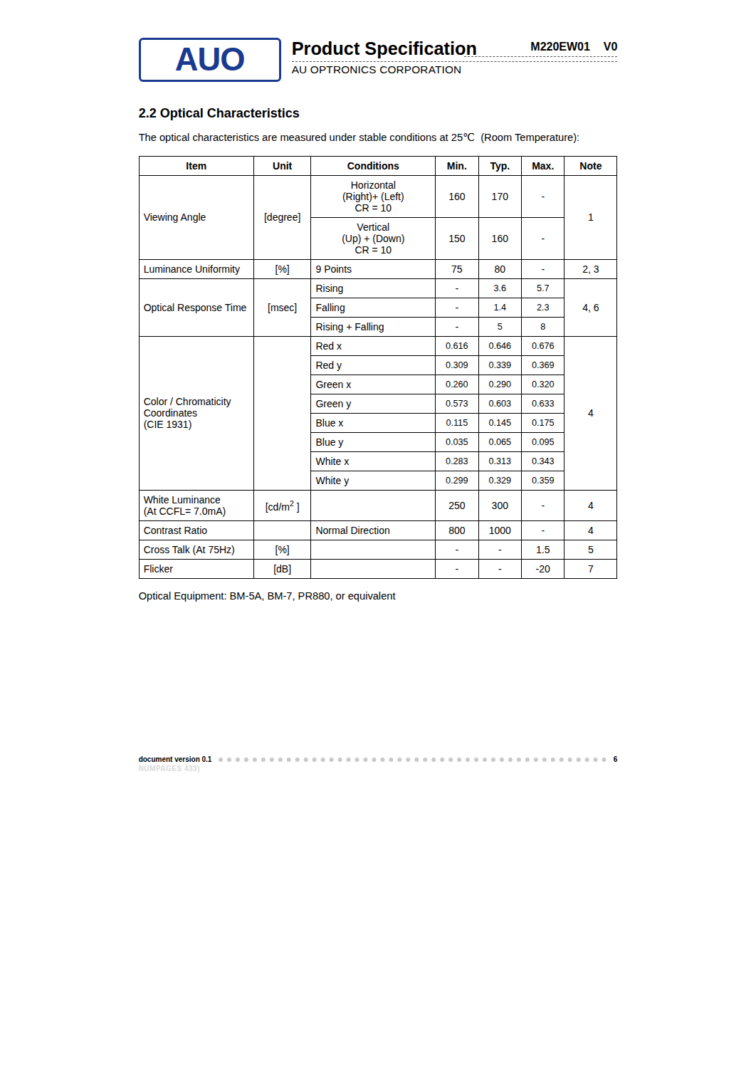AUO
M220EW01 V0
Product Specification
AU OPTRONICS CORPORATION
2.2 Optical Characteristics
The optical characteristics are measured under stable conditions at 25℃ (Room Temperature):
| Item | Unit | Conditions | Min. | Typ. | Max. | Note |
| --- | --- | --- | --- | --- | --- | --- |
| Viewing Angle | [degree] | Horizontal (Right)+ (Left) CR = 10 | 160 | 170 | - | 1 |
| Vertical (Up) + (Down) CR = 10 | 150 | 160 | - |
| Luminance Uniformity | [%] | 9 Points | 75 | 80 | - | 2, 3 |
| Optical Response Time | [msec] | Rising | - | 3.6 | 5.7 | 4, 6 |
| Falling | - | 1.4 | 2.3 |
| Rising + Falling | - | 5 | 8 |
| Color / Chromaticity Coordinates (CIE 1931) | | Red x | 0.616 | 0.646 | 0.676 | 4 |
| Red y | 0.309 | 0.339 | 0.369 |
| Green x | 0.260 | 0.290 | 0.320 |
| Green y | 0.573 | 0.603 | 0.633 |
| Blue x | 0.115 | 0.145 | 0.175 |
| Blue y | 0.035 | 0.065 | 0.095 |
| White x | 0.283 | 0.313 | 0.343 |
| White y | 0.299 | 0.329 | 0.359 |
| White Luminance (At CCFL= 7.0mA) | [cd/m 2 ] | | 250 | 300 | - | 4 |
| Contrast Ratio | | Normal Direction | 800 | 1000 | - | 4 |
| Cross Talk (At 75Hz) | [%] | | - | - | 1.5 | 5 |
| Flicker | [dB] | | - | - | -20 | 7 |
Optical Equipment: BM-5A, BM-7, PR880, or equivalent
document version 0.1 6
NUMPAGES 433)